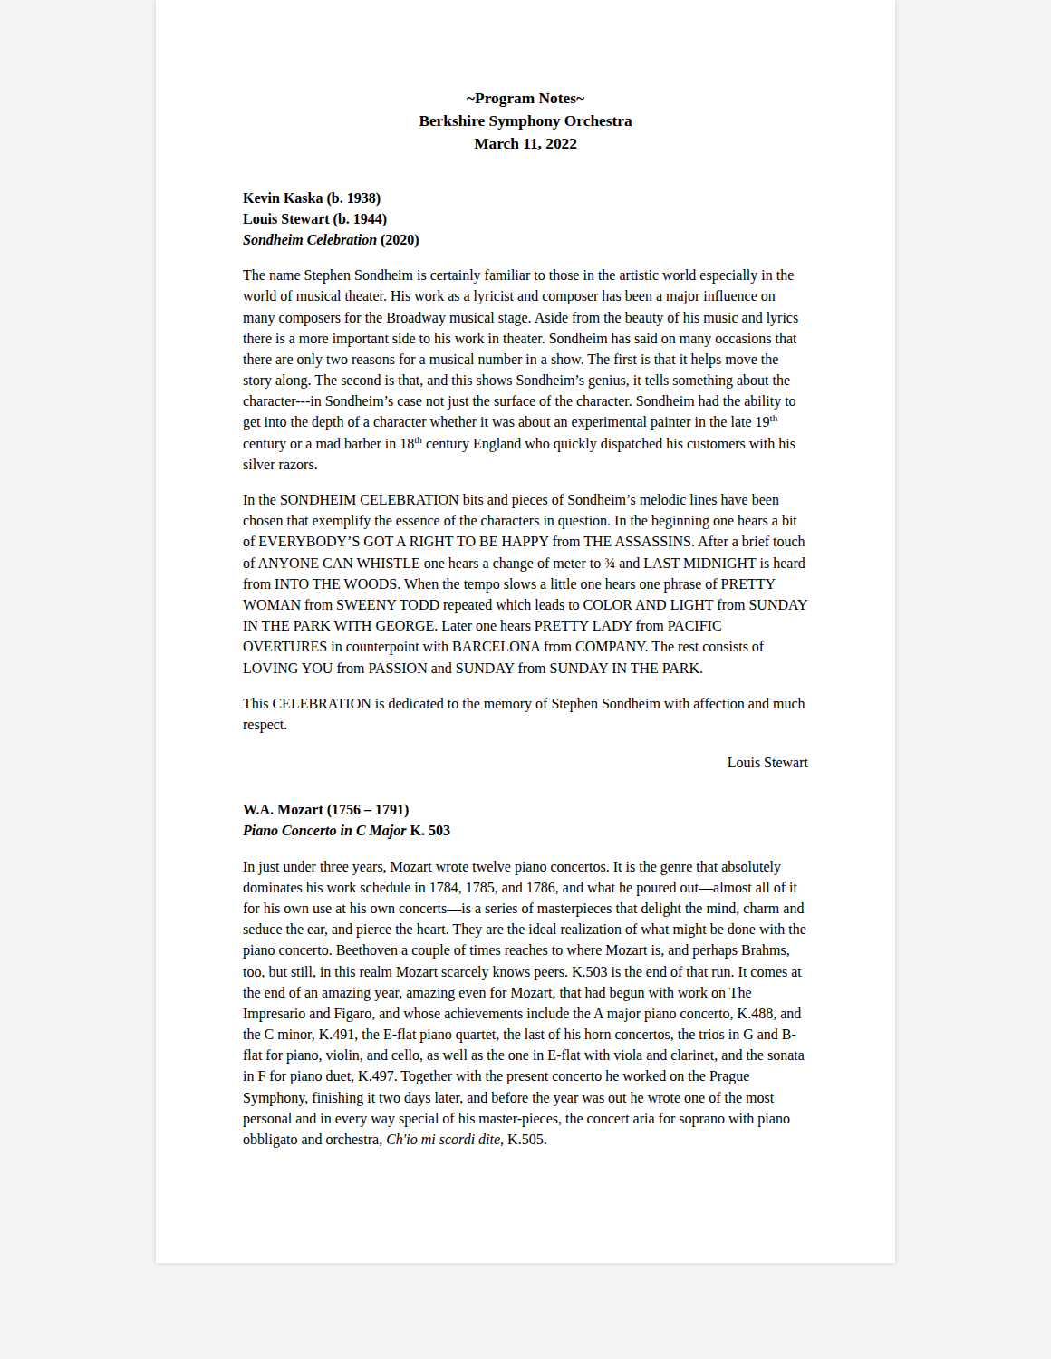~Program Notes~
Berkshire Symphony Orchestra
March 11, 2022
Kevin Kaska (b. 1938)
Louis Stewart (b. 1944)
Sondheim Celebration (2020)
The name Stephen Sondheim is certainly familiar to those in the artistic world especially in the world of musical theater. His work as a lyricist and composer has been a major influence on many composers for the Broadway musical stage. Aside from the beauty of his music and lyrics there is a more important side to his work in theater. Sondheim has said on many occasions that there are only two reasons for a musical number in a show. The first is that it helps move the story along. The second is that, and this shows Sondheim’s genius, it tells something about the character---in Sondheim’s case not just the surface of the character. Sondheim had the ability to get into the depth of a character whether it was about an experimental painter in the late 19th century or a mad barber in 18th century England who quickly dispatched his customers with his silver razors.
In the SONDHEIM CELEBRATION bits and pieces of Sondheim’s melodic lines have been chosen that exemplify the essence of the characters in question. In the beginning one hears a bit of EVERYBODY’S GOT A RIGHT TO BE HAPPY from THE ASSASSINS. After a brief touch of ANYONE CAN WHISTLE one hears a change of meter to ¾ and LAST MIDNIGHT is heard from INTO THE WOODS. When the tempo slows a little one hears one phrase of PRETTY WOMAN from SWEENY TODD repeated which leads to COLOR AND LIGHT from SUNDAY IN THE PARK WITH GEORGE. Later one hears PRETTY LADY from PACIFIC OVERTURES in counterpoint with BARCELONA from COMPANY. The rest consists of LOVING YOU from PASSION and SUNDAY from SUNDAY IN THE PARK.
This CELEBRATION is dedicated to the memory of Stephen Sondheim with affection and much respect.
Louis Stewart
W.A. Mozart (1756 – 1791)
Piano Concerto in C Major K. 503
In just under three years, Mozart wrote twelve piano concertos. It is the genre that absolutely dominates his work schedule in 1784, 1785, and 1786, and what he poured out—almost all of it for his own use at his own concerts—is a series of masterpieces that delight the mind, charm and seduce the ear, and pierce the heart. They are the ideal realization of what might be done with the piano concerto. Beethoven a couple of times reaches to where Mozart is, and perhaps Brahms, too, but still, in this realm Mozart scarcely knows peers. K.503 is the end of that run. It comes at the end of an amazing year, amazing even for Mozart, that had begun with work on The Impresario and Figaro, and whose achievements include the A major piano concerto, K.488, and the C minor, K.491, the E-flat piano quartet, the last of his horn concertos, the trios in G and B-flat for piano, violin, and cello, as well as the one in E-flat with viola and clarinet, and the sonata in F for piano duet, K.497. Together with the present concerto he worked on the Prague Symphony, finishing it two days later, and before the year was out he wrote one of the most personal and in every way special of his master-pieces, the concert aria for soprano with piano obbligato and orchestra, Ch'io mi scordi dite, K.505.